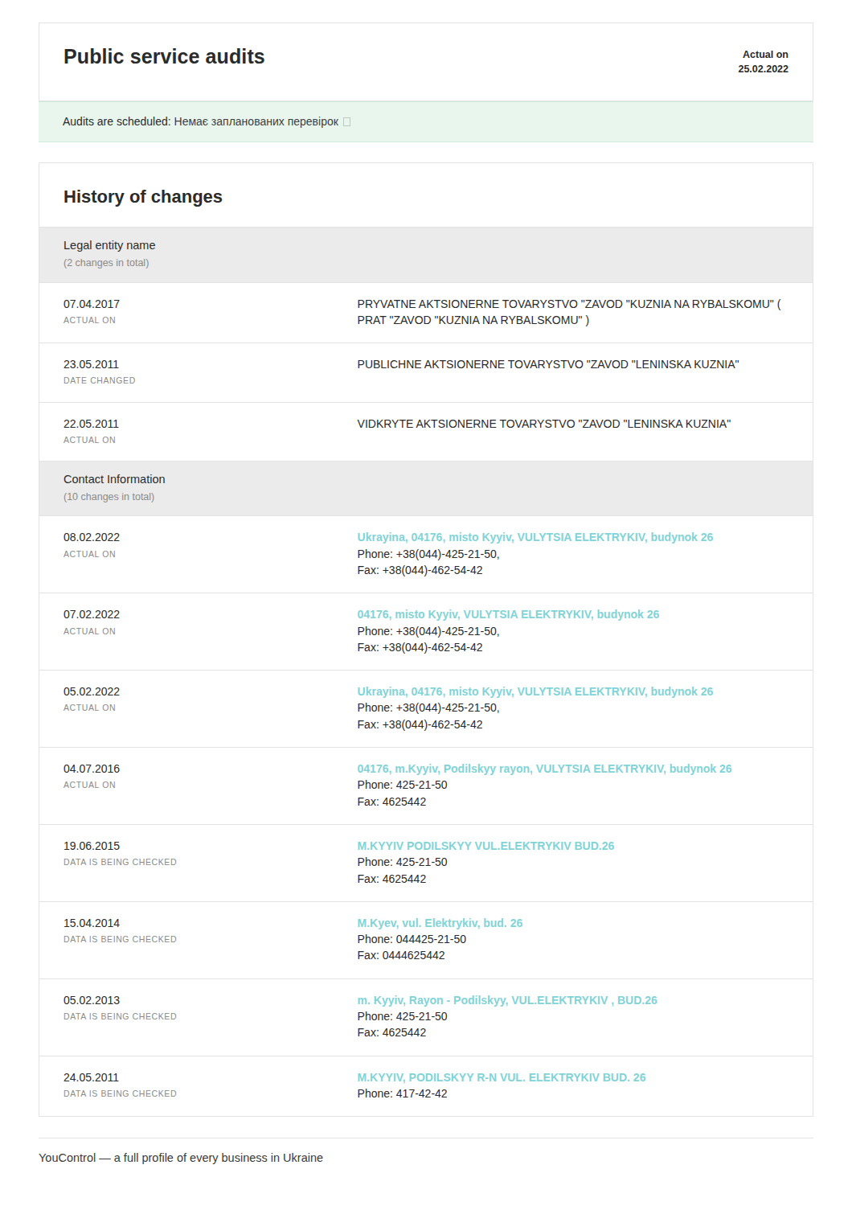Public service audits
Actual on
25.02.2022
Audits are scheduled: Немає запланованих перевірок
History of changes
Legal entity name
(2 changes in total)
| 07.04.2017 Actual on | PRYVATNE AKTSIONERNE TOVARYSTVO "ZAVOD "KUZNIA NA RYBALSKOMU" ( PRAT "ZAVOD "KUZNIA NA RYBALSKOMU" ) |
| 23.05.2011 Date changed | PUBLICHNE AKTSIONERNE TOVARYSTVO "ZAVOD "LENINSKA KUZNIA" |
| 22.05.2011 Actual on | VIDKRYTE AKTSIONERNE TOVARYSTVO "ZAVOD "LENINSKA KUZNIA" |
Contact Information
(10 changes in total)
| 08.02.2022 Actual on | Ukrayina, 04176, misto Kyyiv, VULYTSIA ELEKTRYKIV, budynok 26 Phone: +38(044)-425-21-50, Fax: +38(044)-462-54-42 |
| 07.02.2022 Actual on | 04176, misto Kyyiv, VULYTSIA ELEKTRYKIV, budynok 26 Phone: +38(044)-425-21-50, Fax: +38(044)-462-54-42 |
| 05.02.2022 Actual on | Ukrayina, 04176, misto Kyyiv, VULYTSIA ELEKTRYKIV, budynok 26 Phone: +38(044)-425-21-50, Fax: +38(044)-462-54-42 |
| 04.07.2016 Actual on | 04176, m.Kyyiv, Podilskyy rayon, VULYTSIA ELEKTRYKIV, budynok 26 Phone: 425-21-50 Fax: 4625442 |
| 19.06.2015 Data is being checked | M.KYYIV PODILSKYY VUL.ELEKTRYKIV BUD.26 Phone: 425-21-50 Fax: 4625442 |
| 15.04.2014 Data is being checked | M.Kyev, vul. Elektrykiv, bud. 26 Phone: 044425-21-50 Fax: 0444625442 |
| 05.02.2013 Data is being checked | m. Kyyiv, Rayon - Podilskyy, VUL.ELEKTRYKIV , BUD.26 Phone: 425-21-50 Fax: 4625442 |
| 24.05.2011 Data is being checked | M.KYYIV, PODILSKYY R-N VUL. ELEKTRYKIV BUD. 26 Phone: 417-42-42 |
YouControl — a full profile of every business in Ukraine